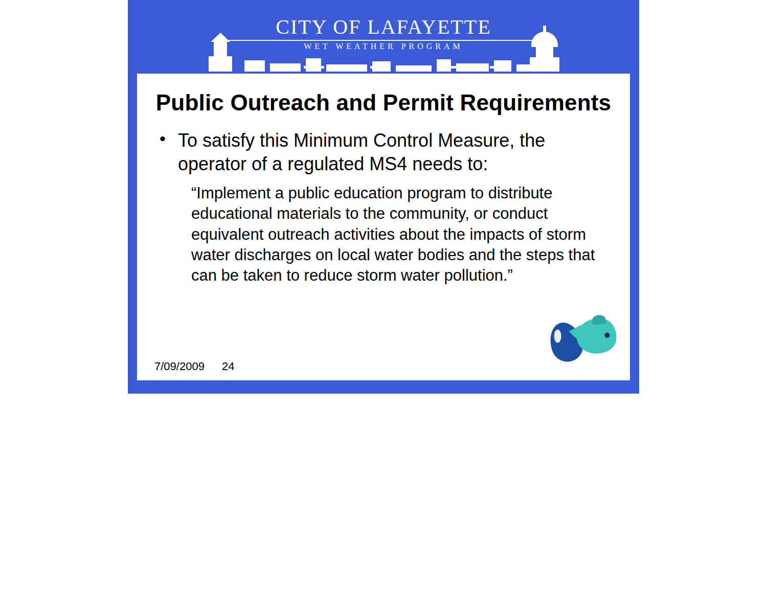CITY OF LAFAYETTE
WET WEATHER PROGRAM
Public Outreach and Permit Requirements
To satisfy this Minimum Control Measure, the operator of a regulated MS4 needs to:
“Implement a public education program to distribute educational materials to the community, or conduct equivalent outreach activities about the impacts of storm water discharges on local water bodies and the steps that can be taken to reduce storm water pollution.”
7/09/2009 24